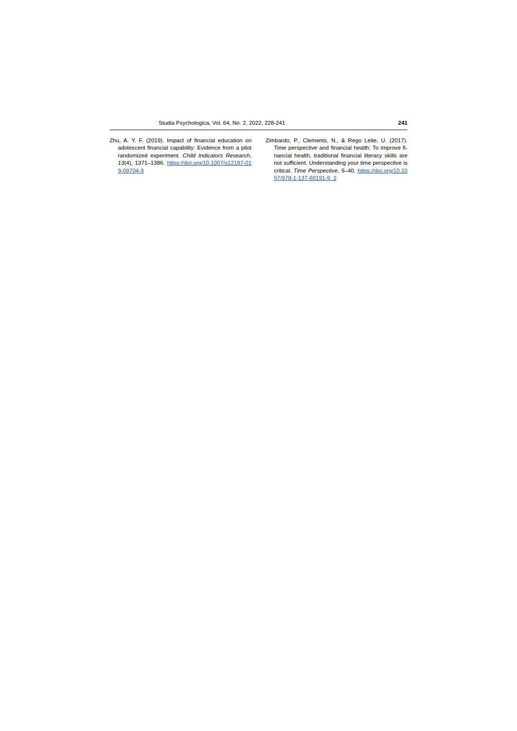Studia Psychologica, Vol. 64, No. 2, 2022, 228-241 241
Zhu, A. Y. F. (2019). Impact of financial education on adolescent financial capability: Evidence from a pilot randomized experiment. Child Indicators Research, 13(4), 1371–1386. https://doi.org/10.1007/s12187-019-09704-9
Zimbardo, P., Clements, N., & Rego Leite, U. (2017). Time perspective and financial health: To improve financial health, traditional financial literacy skills are not sufficient. Understanding your time perspective is critical. Time Perspective, 9–40. https://doi.org/10.1057/978-1-137-60191-9_2